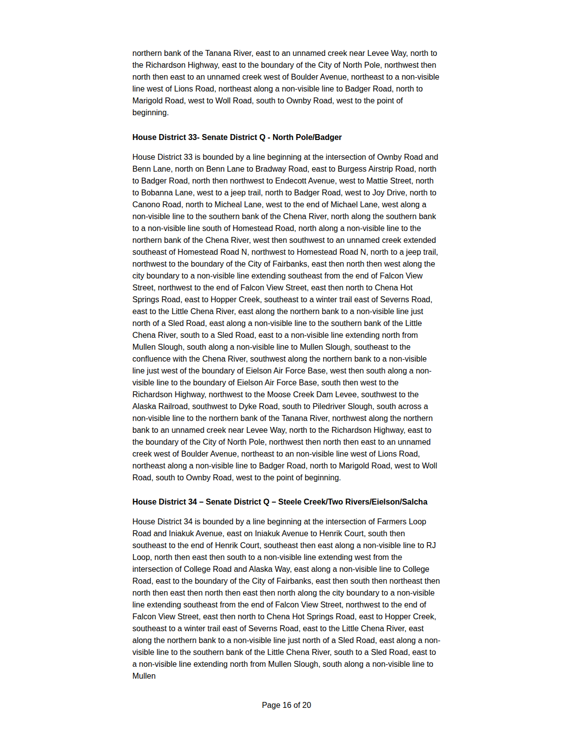northern bank of the Tanana River, east to an unnamed creek near Levee Way, north to the Richardson Highway, east to the boundary of the City of North Pole, northwest then north then east to an unnamed creek west of Boulder Avenue, northeast to a non-visible line west of Lions Road, northeast along a non-visible line to Badger Road, north to Marigold Road, west to Woll Road, south to Ownby Road, west to the point of beginning.
House District 33- Senate District Q - North Pole/Badger
House District 33 is bounded by a line beginning at the intersection of Ownby Road and Benn Lane, north on Benn Lane to Bradway Road, east to Burgess Airstrip Road, north to Badger Road, north then northwest to Endecott Avenue, west to Mattie Street, north to Bobanna Lane, west to a jeep trail, north to Badger Road, west to Joy Drive, north to Canono Road, north to Micheal Lane, west to the end of Michael Lane, west along a non-visible line to the southern bank of the Chena River, north along the southern bank to a non-visible line south of Homestead Road, north along a non-visible line to the northern bank of the Chena River, west then southwest to an unnamed creek extended southeast of Homestead Road N, northwest to Homestead Road N, north to a jeep trail, northwest to the boundary of the City of Fairbanks, east then north then west along the city boundary to a non-visible line extending southeast from the end of Falcon View Street, northwest to the end of Falcon View Street, east then north to Chena Hot Springs Road, east to Hopper Creek, southeast to a winter trail east of Severns Road, east to the Little Chena River, east along the northern bank to a non-visible line just north of a Sled Road, east along a non-visible line to the southern bank of the Little Chena River, south to a Sled Road, east to a non-visible line extending north from Mullen Slough, south along a non-visible line to Mullen Slough, southeast to the confluence with the Chena River, southwest along the northern bank to a non-visible line just west of the boundary of Eielson Air Force Base, west then south along a non-visible line to the boundary of Eielson Air Force Base, south then west to the Richardson Highway, northwest to the Moose Creek Dam Levee, southwest to the Alaska Railroad, southwest to Dyke Road, south to Piledriver Slough, south across a non-visible line to the northern bank of the Tanana River, northwest along the northern bank to an unnamed creek near Levee Way, north to the Richardson Highway, east to the boundary of the City of North Pole, northwest then north then east to an unnamed creek west of Boulder Avenue, northeast to an non-visible line west of Lions Road, northeast along a non-visible line to Badger Road, north to Marigold Road, west to Woll Road, south to Ownby Road, west to the point of beginning.
House District 34 – Senate District Q – Steele Creek/Two Rivers/Eielson/Salcha
House District 34 is bounded by a line beginning at the intersection of Farmers Loop Road and Iniakuk Avenue, east on Iniakuk Avenue to Henrik Court, south then southeast to the end of Henrik Court, southeast then east along a non-visible line to RJ Loop, north then east then south to a non-visible line extending west from the intersection of College Road and Alaska Way, east along a non-visible line to College Road, east to the boundary of the City of Fairbanks, east then south then northeast then north then east then north then east then north along the city boundary to a non-visible line extending southeast from the end of Falcon View Street, northwest to the end of Falcon View Street, east then north to Chena Hot Springs Road, east to Hopper Creek, southeast to a winter trail east of Severns Road, east to the Little Chena River, east along the northern bank to a non-visible line just north of a Sled Road, east along a non-visible line to the southern bank of the Little Chena River, south to a Sled Road, east to a non-visible line extending north from Mullen Slough, south along a non-visible line to Mullen
Page 16 of 20